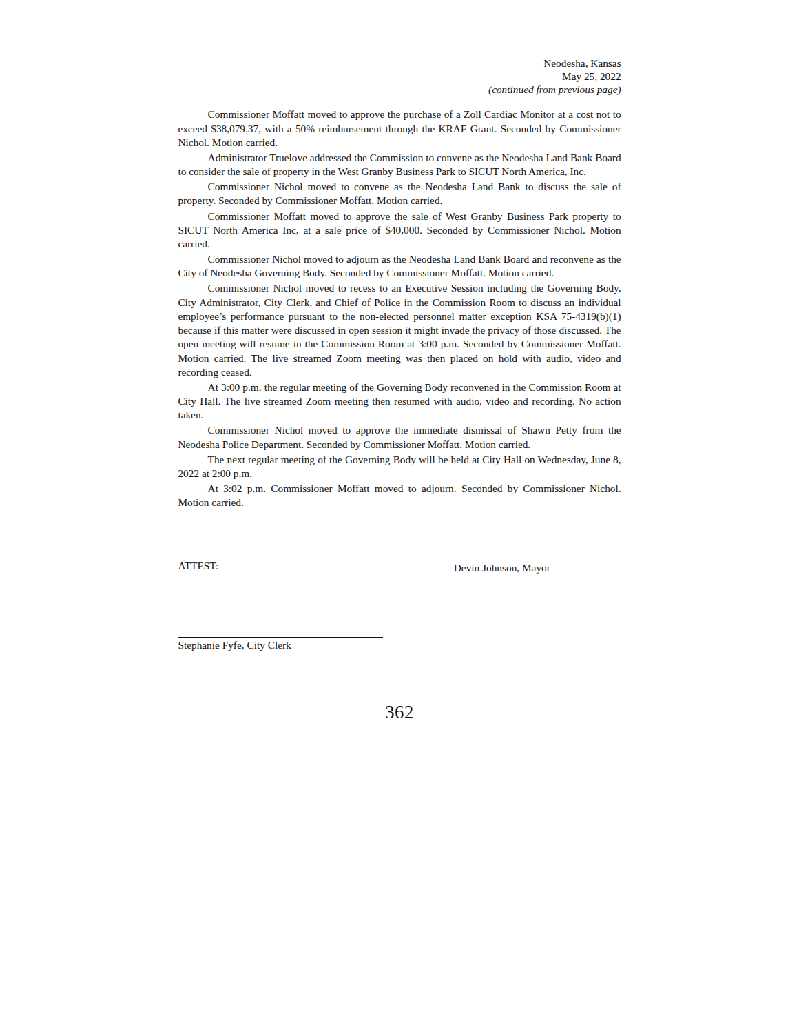Neodesha, Kansas
May 25, 2022
(continued from previous page)
Commissioner Moffatt moved to approve the purchase of a Zoll Cardiac Monitor at a cost not to exceed $38,079.37, with a 50% reimbursement through the KRAF Grant. Seconded by Commissioner Nichol. Motion carried.
Administrator Truelove addressed the Commission to convene as the Neodesha Land Bank Board to consider the sale of property in the West Granby Business Park to SICUT North America, Inc.
Commissioner Nichol moved to convene as the Neodesha Land Bank to discuss the sale of property. Seconded by Commissioner Moffatt. Motion carried.
Commissioner Moffatt moved to approve the sale of West Granby Business Park property to SICUT North America Inc, at a sale price of $40,000. Seconded by Commissioner Nichol. Motion carried.
Commissioner Nichol moved to adjourn as the Neodesha Land Bank Board and reconvene as the City of Neodesha Governing Body. Seconded by Commissioner Moffatt. Motion carried.
Commissioner Nichol moved to recess to an Executive Session including the Governing Body, City Administrator, City Clerk, and Chief of Police in the Commission Room to discuss an individual employee’s performance pursuant to the non-elected personnel matter exception KSA 75-4319(b)(1) because if this matter were discussed in open session it might invade the privacy of those discussed. The open meeting will resume in the Commission Room at 3:00 p.m. Seconded by Commissioner Moffatt. Motion carried. The live streamed Zoom meeting was then placed on hold with audio, video and recording ceased.
At 3:00 p.m. the regular meeting of the Governing Body reconvened in the Commission Room at City Hall. The live streamed Zoom meeting then resumed with audio, video and recording. No action taken.
Commissioner Nichol moved to approve the immediate dismissal of Shawn Petty from the Neodesha Police Department. Seconded by Commissioner Moffatt. Motion carried.
The next regular meeting of the Governing Body will be held at City Hall on Wednesday, June 8, 2022 at 2:00 p.m.
At 3:02 p.m. Commissioner Moffatt moved to adjourn. Seconded by Commissioner Nichol. Motion carried.
ATTEST:
Devin Johnson, Mayor
Stephanie Fyfe, City Clerk
362